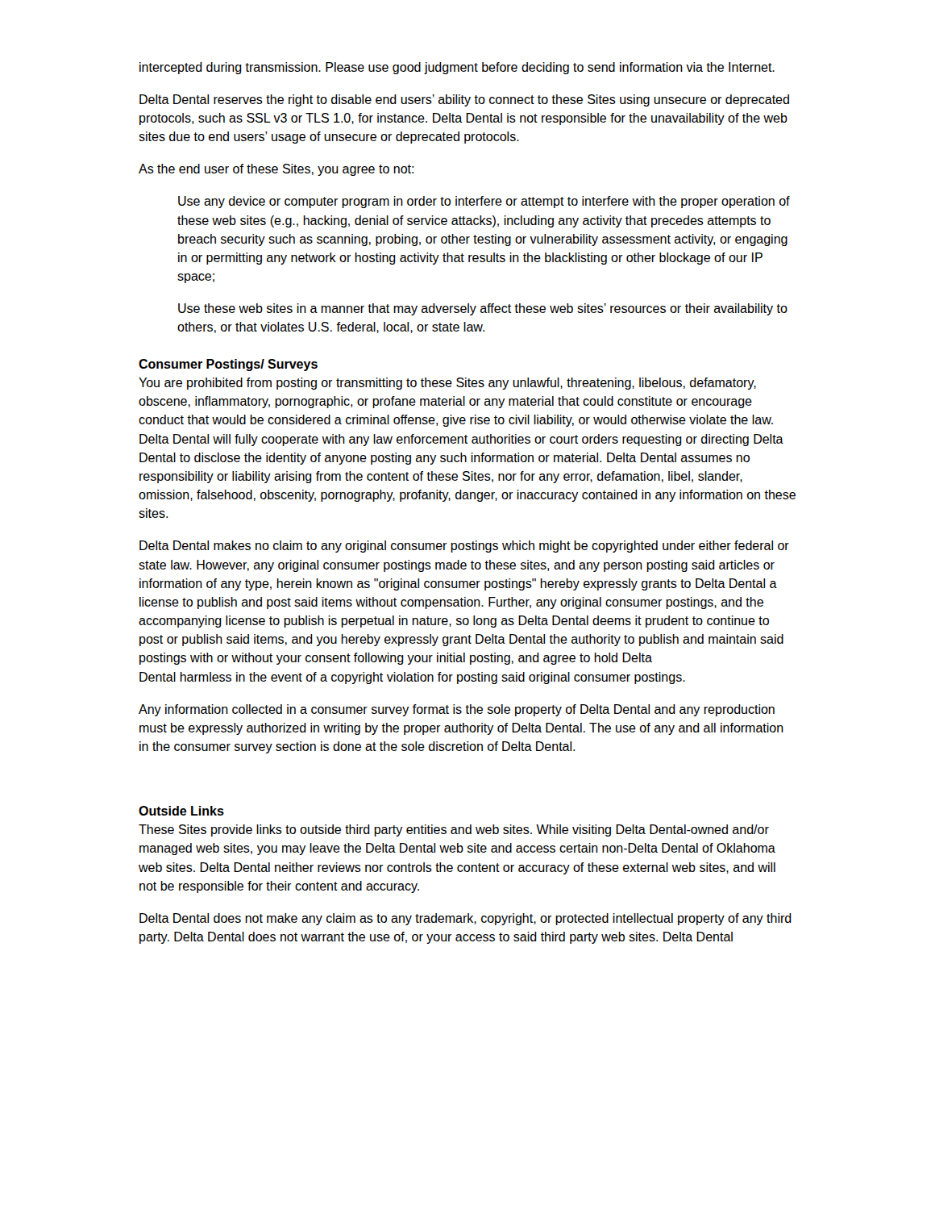intercepted during transmission. Please use good judgment before deciding to send information via the Internet.
Delta Dental reserves the right to disable end users’ ability to connect to these Sites using unsecure or deprecated protocols, such as SSL v3 or TLS 1.0, for instance. Delta Dental is not responsible for the unavailability of the web sites due to end users’ usage of unsecure or deprecated protocols.
As the end user of these Sites, you agree to not:
Use any device or computer program in order to interfere or attempt to interfere with the proper operation of these web sites (e.g., hacking, denial of service attacks), including any activity that precedes attempts to breach security such as scanning, probing, or other testing or vulnerability assessment activity, or engaging in or permitting any network or hosting activity that results in the blacklisting or other blockage of our IP space;
Use these web sites in a manner that may adversely affect these web sites’ resources or their availability to others, or that violates U.S. federal, local, or state law.
Consumer Postings/ Surveys
You are prohibited from posting or transmitting to these Sites any unlawful, threatening, libelous, defamatory, obscene, inflammatory, pornographic, or profane material or any material that could constitute or encourage conduct that would be considered a criminal offense, give rise to civil liability, or would otherwise violate the law. Delta Dental will fully cooperate with any law enforcement authorities or court orders requesting or directing Delta Dental to disclose the identity of anyone posting any such information or material. Delta Dental assumes no responsibility or liability arising from the content of these Sites, nor for any error, defamation, libel, slander, omission, falsehood, obscenity, pornography, profanity, danger, or inaccuracy contained in any information on these sites.
Delta Dental makes no claim to any original consumer postings which might be copyrighted under either federal or state law. However, any original consumer postings made to these sites, and any person posting said articles or information of any type, herein known as "original consumer postings" hereby expressly grants to Delta Dental a license to publish and post said items without compensation. Further, any original consumer postings, and the accompanying license to publish is perpetual in nature, so long as Delta Dental deems it prudent to continue to post or publish said items, and you hereby expressly grant Delta Dental the authority to publish and maintain said postings with or without your consent following your initial posting, and agree to hold Delta
Dental harmless in the event of a copyright violation for posting said original consumer postings.
Any information collected in a consumer survey format is the sole property of Delta Dental and any reproduction must be expressly authorized in writing by the proper authority of Delta Dental. The use of any and all information in the consumer survey section is done at the sole discretion of Delta Dental.
Outside Links
These Sites provide links to outside third party entities and web sites. While visiting Delta Dental-owned and/or managed web sites, you may leave the Delta Dental web site and access certain non-Delta Dental of Oklahoma web sites. Delta Dental neither reviews nor controls the content or accuracy of these external web sites, and will not be responsible for their content and accuracy.
Delta Dental does not make any claim as to any trademark, copyright, or protected intellectual property of any third party. Delta Dental does not warrant the use of, or your access to said third party web sites. Delta Dental